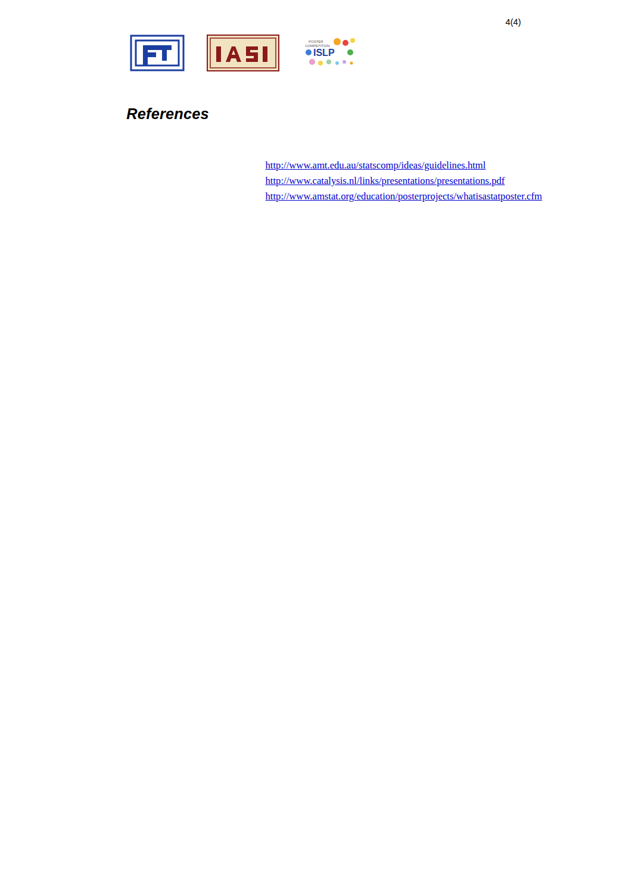4(4)
POSTER COMPETITION ISLP
References
http://www.amt.edu.au/statscomp/ideas/guidelines.html
http://www.catalysis.nl/links/presentations/presentations.pdf
http://www.amstat.org/education/posterprojects/whatisastatposter.cfm